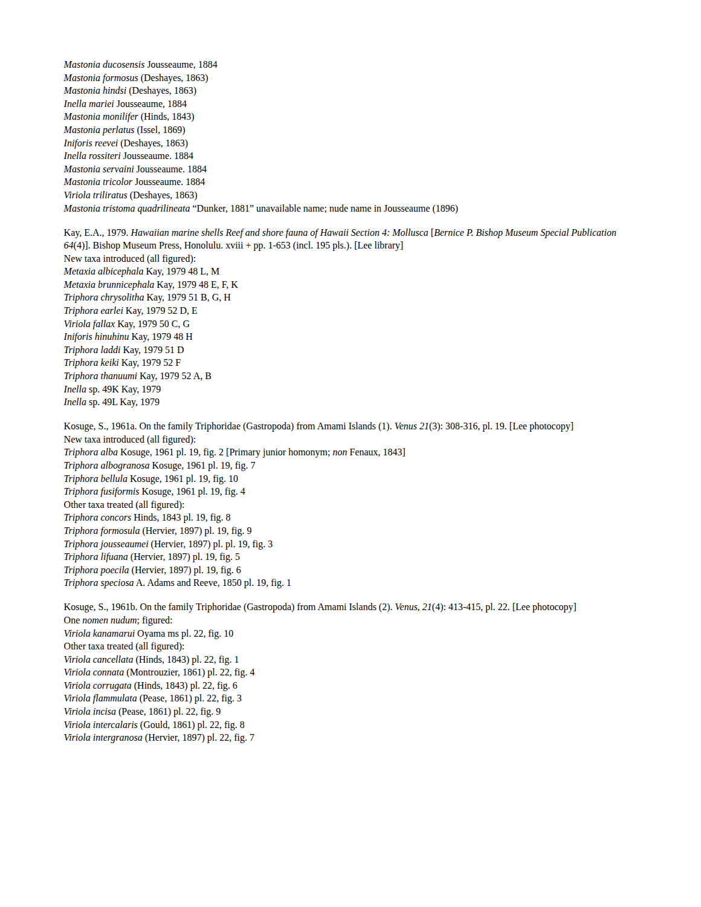Mastonia ducosensis Jousseaume, 1884
Mastonia formosus (Deshayes, 1863)
Mastonia hindsi (Deshayes, 1863)
Inella mariei Jousseaume, 1884
Mastonia monilifer (Hinds, 1843)
Mastonia perlatus (Issel, 1869)
Iniforis reevei (Deshayes, 1863)
Inella rossiteri Jousseaume. 1884
Mastonia servaini Jousseaume. 1884
Mastonia tricolor Jousseaume. 1884
Viriola triliratus (Deshayes, 1863)
Mastonia tristoma quadrilineata “Dunker, 1881” unavailable name; nude name in Jousseaume (1896)
Kay, E.A., 1979. Hawaiian marine shells Reef and shore fauna of Hawaii Section 4: Mollusca [Bernice P. Bishop Museum Special Publication 64(4)]. Bishop Museum Press, Honolulu. xviii + pp. 1-653 (incl. 195 pls.). [Lee library]
New taxa introduced (all figured):
Metaxia albicephala Kay, 1979 48 L, M
Metaxia brunnicephala Kay, 1979 48 E, F, K
Triphora chrysolitha Kay, 1979 51 B, G, H
Triphora earlei Kay, 1979 52 D, E
Viriola fallax Kay, 1979 50 C, G
Iniforis hinuhinu Kay, 1979 48 H
Triphora laddi Kay, 1979 51 D
Triphora keiki Kay, 1979 52 F
Triphora thanuumi Kay, 1979 52 A, B
Inella sp. 49K Kay, 1979
Inella sp. 49L Kay, 1979
Kosuge, S., 1961a. On the family Triphoridae (Gastropoda) from Amami Islands (1). Venus 21(3): 308-316, pl. 19. [Lee photocopy]
New taxa introduced (all figured):
Triphora alba Kosuge, 1961 pl. 19, fig. 2 [Primary junior homonym; non Fenaux, 1843]
Triphora albogranosa Kosuge, 1961 pl. 19, fig. 7
Triphora bellula Kosuge, 1961 pl. 19, fig. 10
Triphora fusiformis Kosuge, 1961 pl. 19, fig. 4
Other taxa treated (all figured):
Triphora concors Hinds, 1843 pl. 19, fig. 8
Triphora formosula (Hervier, 1897) pl. 19, fig. 9
Triphora jousseaumei (Hervier, 1897) pl. pl. 19, fig. 3
Triphora lifuana (Hervier, 1897) pl. 19, fig. 5
Triphora poecila (Hervier, 1897) pl. 19, fig. 6
Triphora speciosa A. Adams and Reeve, 1850 pl. 19, fig. 1
Kosuge, S., 1961b. On the family Triphoridae (Gastropoda) from Amami Islands (2). Venus, 21(4): 413-415, pl. 22. [Lee photocopy]
One nomen nudum; figured:
Viriola kanamarui Oyama ms pl. 22, fig. 10
Other taxa treated (all figured):
Viriola cancellata (Hinds, 1843) pl. 22, fig. 1
Viriola connata (Montrouzier, 1861) pl. 22, fig. 4
Viriola corrugata (Hinds, 1843) pl. 22, fig. 6
Viriola flammulata (Pease, 1861) pl. 22, fig. 3
Viriola incisa (Pease, 1861) pl. 22, fig. 9
Viriola intercalaris (Gould, 1861) pl. 22, fig. 8
Viriola intergranosa (Hervier, 1897) pl. 22, fig. 7